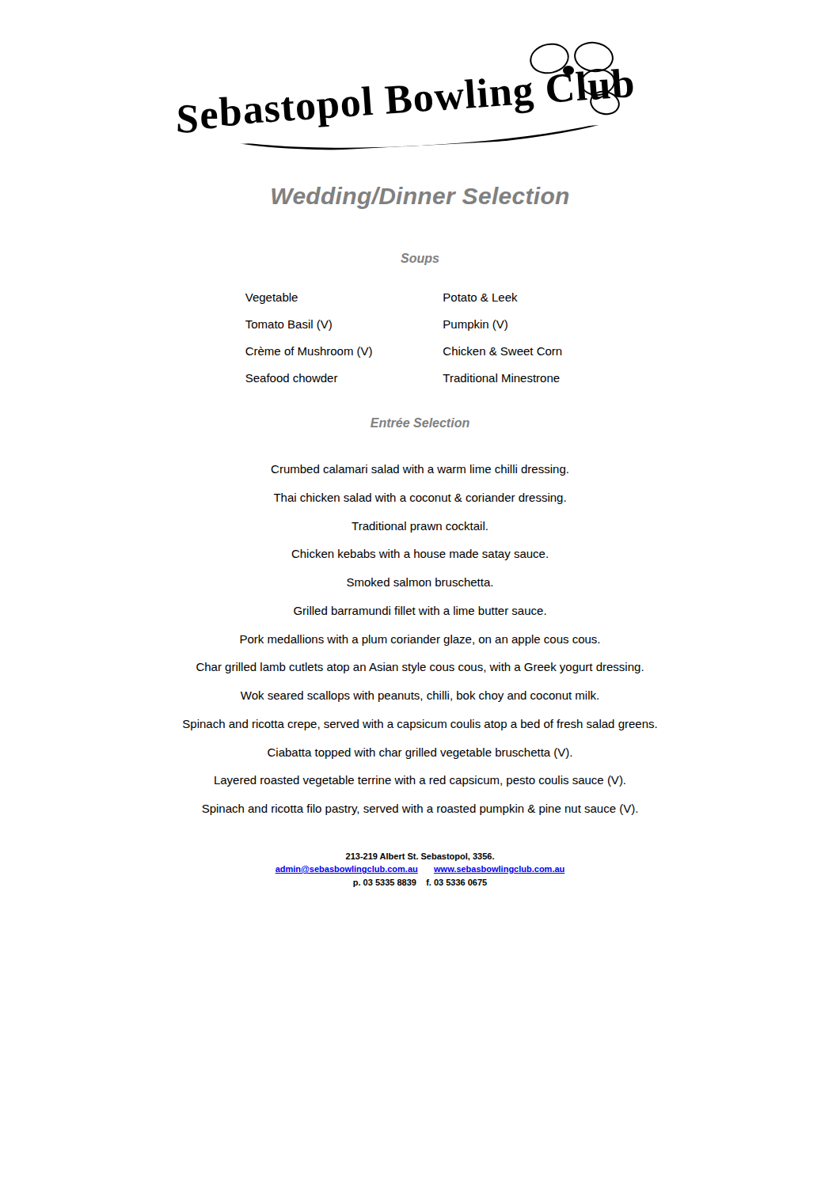Sebastopol Bowling Club
Wedding/Dinner Selection
Soups
| Vegetable | Potato & Leek |
| Tomato Basil (V) | Pumpkin (V) |
| Crème of Mushroom (V) | Chicken & Sweet Corn |
| Seafood chowder | Traditional Minestrone |
Entrée Selection
Crumbed calamari salad with a warm lime chilli dressing.
Thai chicken salad with a coconut & coriander dressing.
Traditional prawn cocktail.
Chicken kebabs with a house made satay sauce.
Smoked salmon bruschetta.
Grilled barramundi fillet with a lime butter sauce.
Pork medallions with a plum coriander glaze, on an apple cous cous.
Char grilled lamb cutlets atop an Asian style cous cous, with a Greek yogurt dressing.
Wok seared scallops with peanuts, chilli, bok choy and coconut milk.
Spinach and ricotta crepe, served with a capsicum coulis atop a bed of fresh salad greens.
Ciabatta topped with char grilled vegetable bruschetta (V).
Layered roasted vegetable terrine with a red capsicum, pesto coulis sauce (V).
Spinach and ricotta filo pastry, served with a roasted pumpkin & pine nut sauce (V).
213-219 Albert St. Sebastopol, 3356.
admin@sebasbowlingclub.com.au www.sebasbowlingclub.com.au
p. 03 5335 8839 f. 03 5336 0675